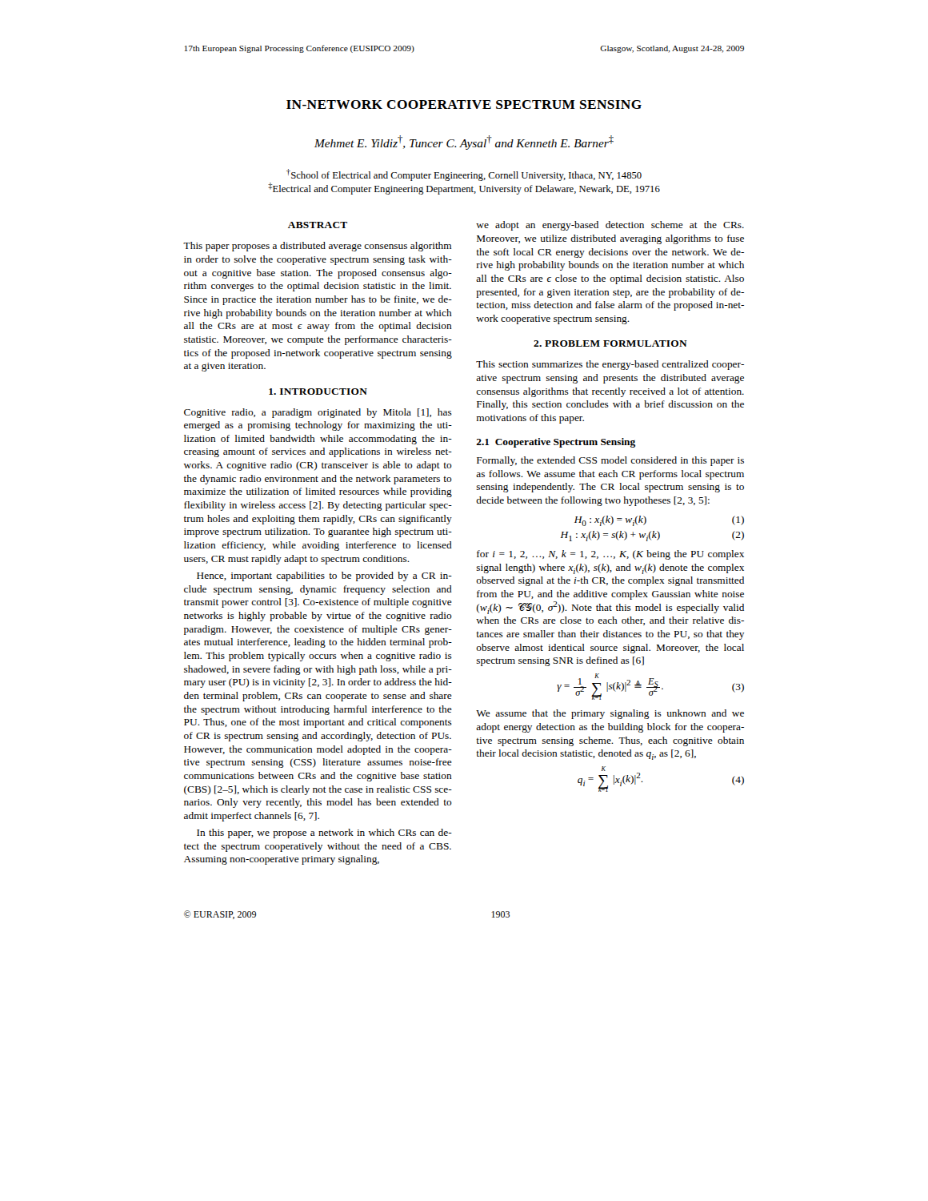17th European Signal Processing Conference (EUSIPCO 2009) Glasgow, Scotland, August 24-28, 2009
IN-NETWORK COOPERATIVE SPECTRUM SENSING
Mehmet E. Yildiz†, Tuncer C. Aysal† and Kenneth E. Barner‡
†School of Electrical and Computer Engineering, Cornell University, Ithaca, NY, 14850
‡Electrical and Computer Engineering Department, University of Delaware, Newark, DE, 19716
Abstract
This paper proposes a distributed average consensus algorithm in order to solve the cooperative spectrum sensing task without a cognitive base station. The proposed consensus algorithm converges to the optimal decision statistic in the limit. Since in practice the iteration number has to be finite, we derive high probability bounds on the iteration number at which all the CRs are at most ϵ away from the optimal decision statistic. Moreover, we compute the performance characteristics of the proposed in-network cooperative spectrum sensing at a given iteration.
1. Introduction
Cognitive radio, a paradigm originated by Mitola [1], has emerged as a promising technology for maximizing the utilization of limited bandwidth while accommodating the increasing amount of services and applications in wireless networks. A cognitive radio (CR) transceiver is able to adapt to the dynamic radio environment and the network parameters to maximize the utilization of limited resources while providing flexibility in wireless access [2]. By detecting particular spectrum holes and exploiting them rapidly, CRs can significantly improve spectrum utilization. To guarantee high spectrum utilization efficiency, while avoiding interference to licensed users, CR must rapidly adapt to spectrum conditions.
Hence, important capabilities to be provided by a CR include spectrum sensing, dynamic frequency selection and transmit power control [3]. Co-existence of multiple cognitive networks is highly probable by virtue of the cognitive radio paradigm. However, the coexistence of multiple CRs generates mutual interference, leading to the hidden terminal problem. This problem typically occurs when a cognitive radio is shadowed, in severe fading or with high path loss, while a primary user (PU) is in vicinity [2, 3]. In order to address the hidden terminal problem, CRs can cooperate to sense and share the spectrum without introducing harmful interference to the PU. Thus, one of the most important and critical components of CR is spectrum sensing and accordingly, detection of PUs. However, the communication model adopted in the cooperative spectrum sensing (CSS) literature assumes noise-free communications between CRs and the cognitive base station (CBS) [2–5], which is clearly not the case in realistic CSS scenarios. Only very recently, this model has been extended to admit imperfect channels [6, 7].
In this paper, we propose a network in which CRs can detect the spectrum cooperatively without the need of a CBS. Assuming non-cooperative primary signaling,
we adopt an energy-based detection scheme at the CRs. Moreover, we utilize distributed averaging algorithms to fuse the soft local CR energy decisions over the network. We derive high probability bounds on the iteration number at which all the CRs are ϵ close to the optimal decision statistic. Also presented, for a given iteration step, are the probability of detection, miss detection and false alarm of the proposed in-network cooperative spectrum sensing.
2. Problem Formulation
This section summarizes the energy-based centralized cooperative spectrum sensing and presents the distributed average consensus algorithms that recently received a lot of attention. Finally, this section concludes with a brief discussion on the motivations of this paper.
2.1 Cooperative Spectrum Sensing
Formally, the extended CSS model considered in this paper is as follows. We assume that each CR performs local spectrum sensing independently. The CR local spectrum sensing is to decide between the following two hypotheses [2, 3, 5]:
H0 : xi(k) = wi(k) (1)
H1 : xi(k) = s(k) + wi(k) (2)
for i = 1, 2, …, N, k = 1, 2, …, K, (K being the PU complex signal length) where xi(k), s(k), and wi(k) denote the complex observed signal at the i-th CR, the complex signal transmitted from the PU, and the additive complex Gaussian white noise (wi(k) ∼ 𝒞𝒢(0, σ2)). Note that this model is especially valid when the CRs are close to each other, and their relative distances are smaller than their distances to the PU, so that they observe almost identical source signal. Moreover, the local spectrum sensing SNR is defined as [6]
γ = 1 σ2 K∑k=1 |s(k)|2 ≜ ES σ2. (3)
We assume that the primary signaling is unknown and we adopt energy detection as the building block for the cooperative spectrum sensing scheme. Thus, each cognitive obtain their local decision statistic, denoted as qi, as [2, 6],
qi = K∑k=1 |xi(k)|2. (4)
© EURASIP, 2009 1903